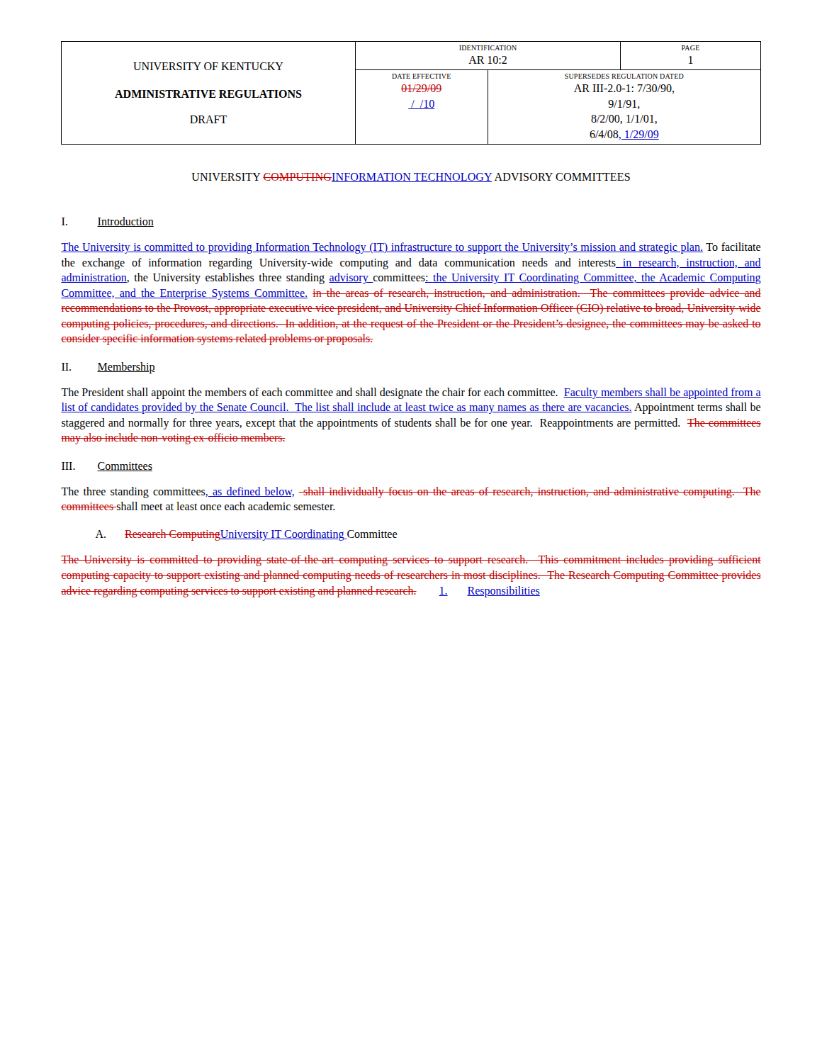| UNIVERSITY OF KENTUCKY ADMINISTRATIVE REGULATIONS DRAFT | IDENTIFICATION AR 10:2 | PAGE 1 |
| DATE EFFECTIVE 01/29/09 / /10 | SUPERSEDES REGULATION DATED AR III-2.0-1: 7/30/90, 9/1/91, 8/2/00, 1/1/01, 6/4/08 , 1/29/09 |
UNIVERSITY COMPUTING INFORMATION TECHNOLOGY ADVISORY COMMITTEES
I. Introduction
The University is committed to providing Information Technology (IT) infrastructure to support the University’s mission and strategic plan. To facilitate the exchange of information regarding University-wide computing and data communication needs and interests in research, instruction, and administration, the University establishes three standing advisory committees: the University IT Coordinating Committee, the Academic Computing Committee, and the Enterprise Systems Committee. in the areas of research, instruction, and administration. The committees provide advice and recommendations to the Provost, appropriate executive vice president, and University Chief Information Officer (CIO) relative to broad, University-wide computing policies, procedures, and directions. In addition, at the request of the President or the President’s designee, the committees may be asked to consider specific information systems related problems or proposals.
II. Membership
The President shall appoint the members of each committee and shall designate the chair for each committee. Faculty members shall be appointed from a list of candidates provided by the Senate Council. The list shall include at least twice as many names as there are vacancies. Appointment terms shall be staggered and normally for three years, except that the appointments of students shall be for one year. Reappointments are permitted. The committees may also include non-voting ex-officio members.
III. Committees
The three standing committees, as defined below, shall individually focus on the areas of research, instruction, and administrative computing. The committees shall meet at least once each academic semester.
A. Research Computing University IT Coordinating Committee
The University is committed to providing state-of-the-art computing services to support research. This commitment includes providing sufficient computing capacity to support existing and planned computing needs of researchers in most disciplines. The Research Computing Committee provides advice regarding computing services to support existing and planned research. 1. Responsibilities